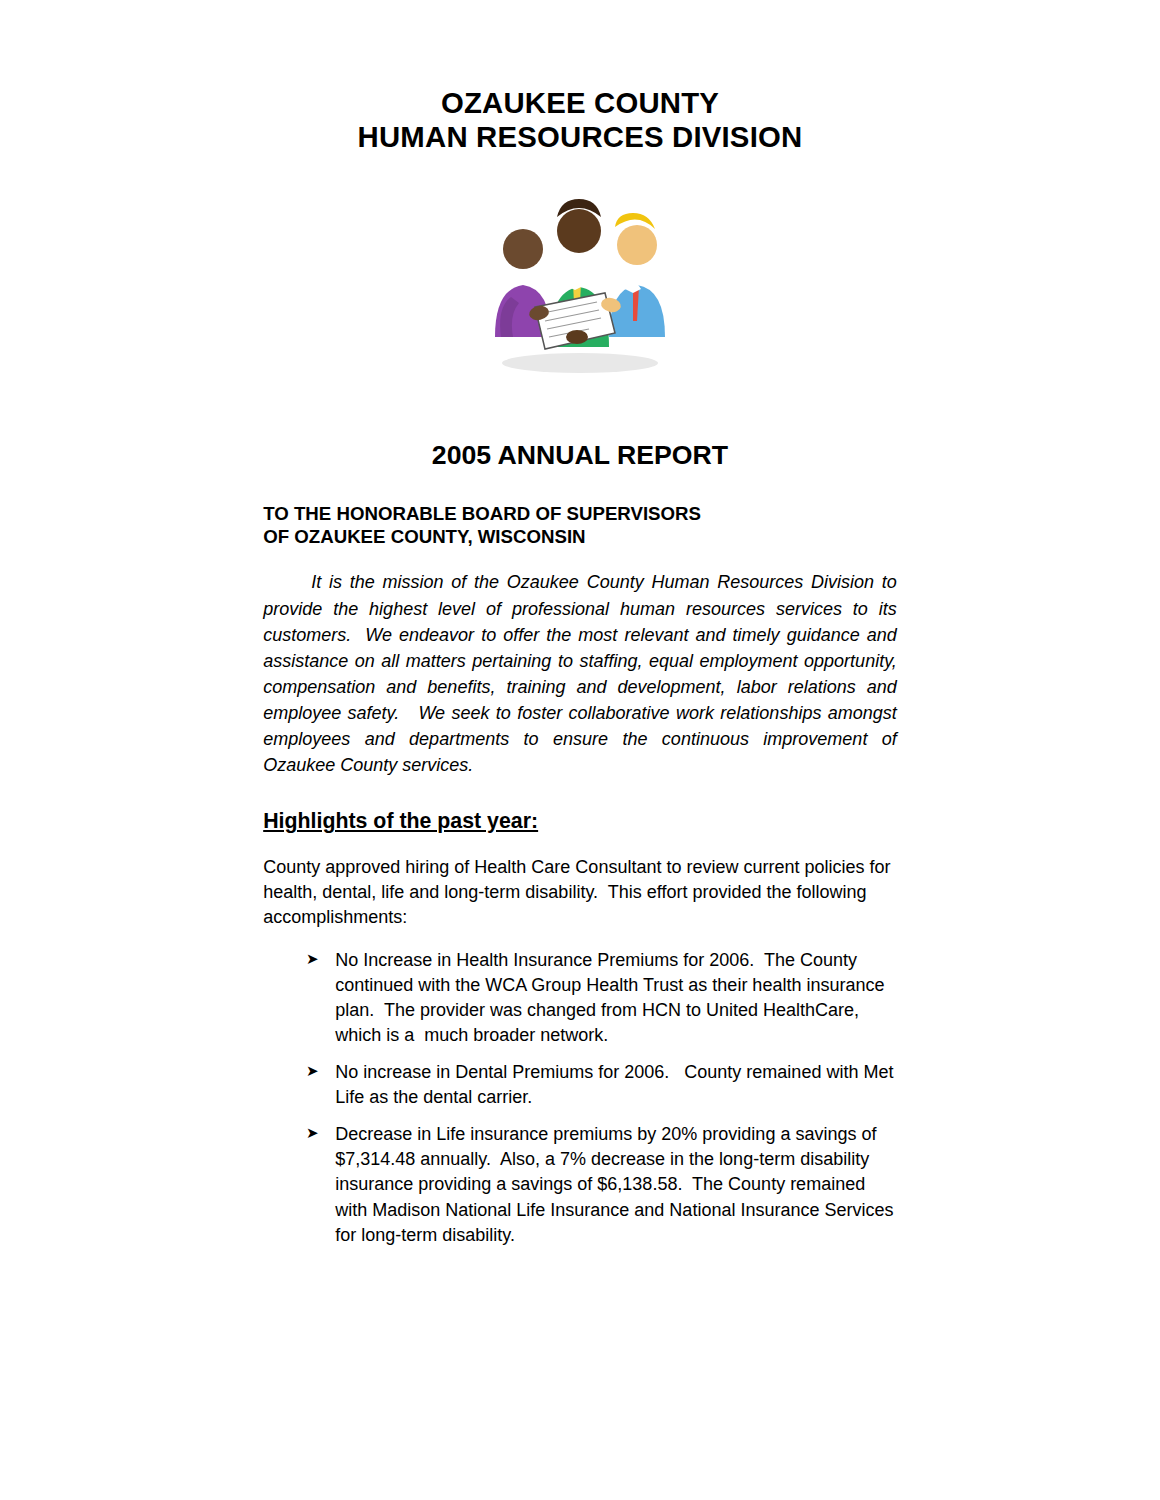OZAUKEE COUNTY
HUMAN RESOURCES DIVISION
Three colleagues reviewing a document
2005 ANNUAL REPORT
TO THE HONORABLE BOARD OF SUPERVISORS
OF OZAUKEE COUNTY, WISCONSIN
It is the mission of the Ozaukee County Human Resources Division to provide the highest level of professional human resources services to its customers. We endeavor to offer the most relevant and timely guidance and assistance on all matters pertaining to staffing, equal employment opportunity, compensation and benefits, training and development, labor relations and employee safety. We seek to foster collaborative work relationships amongst employees and departments to ensure the continuous improvement of Ozaukee County services.
Highlights of the past year:
County approved hiring of Health Care Consultant to review current policies for health, dental, life and long-term disability. This effort provided the following accomplishments:
No Increase in Health Insurance Premiums for 2006. The County continued with the WCA Group Health Trust as their health insurance plan. The provider was changed from HCN to United HealthCare, which is a much broader network.
No increase in Dental Premiums for 2006. County remained with Met Life as the dental carrier.
Decrease in Life insurance premiums by 20% providing a savings of $7,314.48 annually. Also, a 7% decrease in the long-term disability insurance providing a savings of $6,138.58. The County remained with Madison National Life Insurance and National Insurance Services for long-term disability.